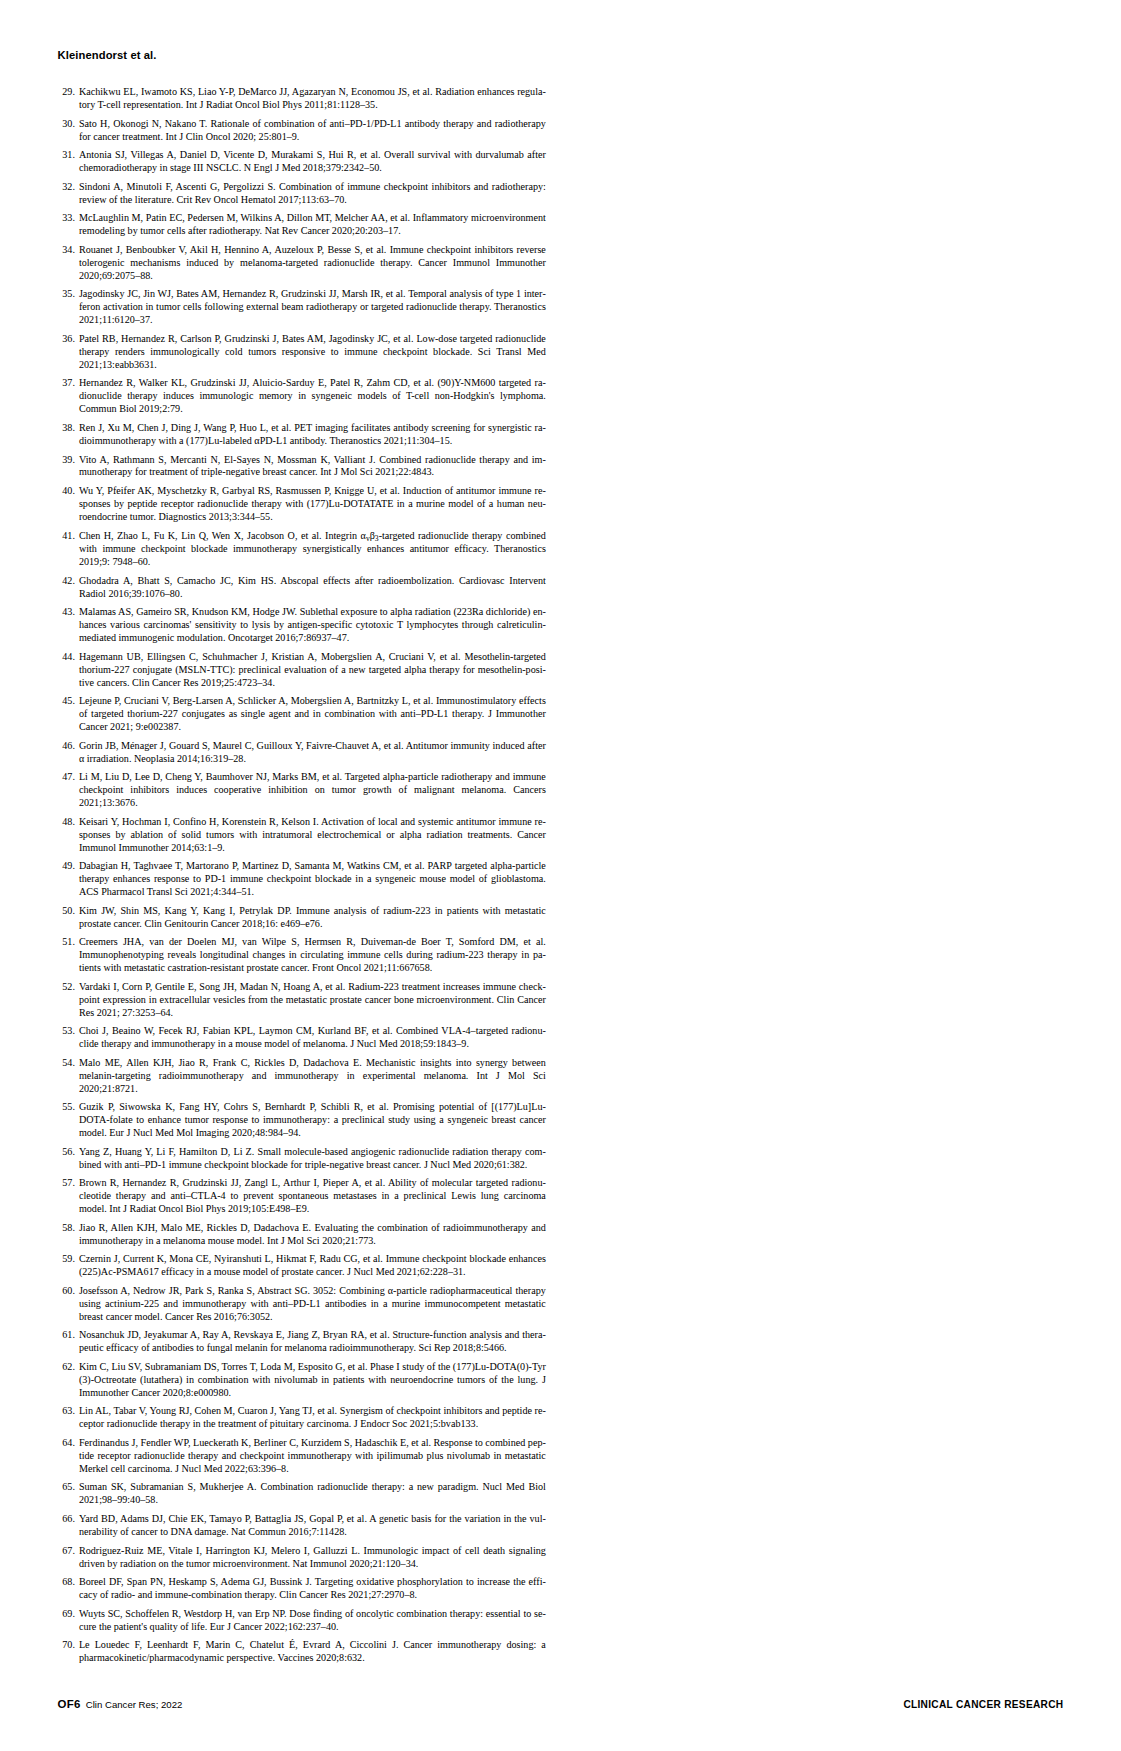Kleinendorst et al.
29. Kachikwu EL, Iwamoto KS, Liao Y-P, DeMarco JJ, Agazaryan N, Economou JS, et al. Radiation enhances regulatory T-cell representation. Int J Radiat Oncol Biol Phys 2011;81:1128–35.
30. Sato H, Okonogi N, Nakano T. Rationale of combination of anti–PD-1/PD-L1 antibody therapy and radiotherapy for cancer treatment. Int J Clin Oncol 2020; 25:801–9.
31. Antonia SJ, Villegas A, Daniel D, Vicente D, Murakami S, Hui R, et al. Overall survival with durvalumab after chemoradiotherapy in stage III NSCLC. N Engl J Med 2018;379:2342–50.
32. Sindoni A, Minutoli F, Ascenti G, Pergolizzi S. Combination of immune checkpoint inhibitors and radiotherapy: review of the literature. Crit Rev Oncol Hematol 2017;113:63–70.
33. McLaughlin M, Patin EC, Pedersen M, Wilkins A, Dillon MT, Melcher AA, et al. Inflammatory microenvironment remodeling by tumor cells after radiotherapy. Nat Rev Cancer 2020;20:203–17.
34. Rouanet J, Benboubker V, Akil H, Hennino A, Auzeloux P, Besse S, et al. Immune checkpoint inhibitors reverse tolerogenic mechanisms induced by melanoma-targeted radionuclide therapy. Cancer Immunol Immunother 2020;69:2075–88.
35. Jagodinsky JC, Jin WJ, Bates AM, Hernandez R, Grudzinski JJ, Marsh IR, et al. Temporal analysis of type 1 interferon activation in tumor cells following external beam radiotherapy or targeted radionuclide therapy. Theranostics 2021;11:6120–37.
36. Patel RB, Hernandez R, Carlson P, Grudzinski J, Bates AM, Jagodinsky JC, et al. Low-dose targeted radionuclide therapy renders immunologically cold tumors responsive to immune checkpoint blockade. Sci Transl Med 2021;13:eabb3631.
37. Hernandez R, Walker KL, Grudzinski JJ, Aluicio-Sarduy E, Patel R, Zahm CD, et al. (90)Y-NM600 targeted radionuclide therapy induces immunologic memory in syngeneic models of T-cell non-Hodgkin's lymphoma. Commun Biol 2019;2:79.
38. Ren J, Xu M, Chen J, Ding J, Wang P, Huo L, et al. PET imaging facilitates antibody screening for synergistic radioimmunotherapy with a (177)Lu-labeled αPD-L1 antibody. Theranostics 2021;11:304–15.
39. Vito A, Rathmann S, Mercanti N, El-Sayes N, Mossman K, Valliant J. Combined radionuclide therapy and immunotherapy for treatment of triple-negative breast cancer. Int J Mol Sci 2021;22:4843.
40. Wu Y, Pfeifer AK, Myschetzky R, Garbyal RS, Rasmussen P, Knigge U, et al. Induction of antitumor immune responses by peptide receptor radionuclide therapy with (177)Lu-DOTATATE in a murine model of a human neuroendocrine tumor. Diagnostics 2013;3:344–55.
41. Chen H, Zhao L, Fu K, Lin Q, Wen X, Jacobson O, et al. Integrin αvβ3-targeted radionuclide therapy combined with immune checkpoint blockade immunotherapy synergistically enhances antitumor efficacy. Theranostics 2019;9: 7948–60.
42. Ghodadra A, Bhatt S, Camacho JC, Kim HS. Abscopal effects after radioembolization. Cardiovasc Intervent Radiol 2016;39:1076–80.
43. Malamas AS, Gameiro SR, Knudson KM, Hodge JW. Sublethal exposure to alpha radiation (223Ra dichloride) enhances various carcinomas' sensitivity to lysis by antigen-specific cytotoxic T lymphocytes through calreticulin-mediated immunogenic modulation. Oncotarget 2016;7:86937–47.
44. Hagemann UB, Ellingsen C, Schuhmacher J, Kristian A, Mobergslien A, Cruciani V, et al. Mesothelin-targeted thorium-227 conjugate (MSLN-TTC): preclinical evaluation of a new targeted alpha therapy for mesothelin-positive cancers. Clin Cancer Res 2019;25:4723–34.
45. Lejeune P, Cruciani V, Berg-Larsen A, Schlicker A, Mobergslien A, Bartnitzky L, et al. Immunostimulatory effects of targeted thorium-227 conjugates as single agent and in combination with anti–PD-L1 therapy. J Immunother Cancer 2021; 9:e002387.
46. Gorin JB, Ménager J, Gouard S, Maurel C, Guilloux Y, Faivre-Chauvet A, et al. Antitumor immunity induced after α irradiation. Neoplasia 2014;16:319–28.
47. Li M, Liu D, Lee D, Cheng Y, Baumhover NJ, Marks BM, et al. Targeted alpha-particle radiotherapy and immune checkpoint inhibitors induces cooperative inhibition on tumor growth of malignant melanoma. Cancers 2021;13:3676.
48. Keisari Y, Hochman I, Confino H, Korenstein R, Kelson I. Activation of local and systemic antitumor immune responses by ablation of solid tumors with intratumoral electrochemical or alpha radiation treatments. Cancer Immunol Immunother 2014;63:1–9.
49. Dabagian H, Taghvaee T, Martorano P, Martinez D, Samanta M, Watkins CM, et al. PARP targeted alpha-particle therapy enhances response to PD-1 immune checkpoint blockade in a syngeneic mouse model of glioblastoma. ACS Pharmacol Transl Sci 2021;4:344–51.
50. Kim JW, Shin MS, Kang Y, Kang I, Petrylak DP. Immune analysis of radium-223 in patients with metastatic prostate cancer. Clin Genitourin Cancer 2018;16: e469–e76.
51. Creemers JHA, van der Doelen MJ, van Wilpe S, Hermsen R, Duiveman-de Boer T, Somford DM, et al. Immunophenotyping reveals longitudinal changes in circulating immune cells during radium-223 therapy in patients with metastatic castration-resistant prostate cancer. Front Oncol 2021;11:667658.
52. Vardaki I, Corn P, Gentile E, Song JH, Madan N, Hoang A, et al. Radium-223 treatment increases immune checkpoint expression in extracellular vesicles from the metastatic prostate cancer bone microenvironment. Clin Cancer Res 2021; 27:3253–64.
53. Choi J, Beaino W, Fecek RJ, Fabian KPL, Laymon CM, Kurland BF, et al. Combined VLA-4–targeted radionuclide therapy and immunotherapy in a mouse model of melanoma. J Nucl Med 2018;59:1843–9.
54. Malo ME, Allen KJH, Jiao R, Frank C, Rickles D, Dadachova E. Mechanistic insights into synergy between melanin-targeting radioimmunotherapy and immunotherapy in experimental melanoma. Int J Mol Sci 2020;21:8721.
55. Guzik P, Siwowska K, Fang HY, Cohrs S, Bernhardt P, Schibli R, et al. Promising potential of [(177)Lu]Lu-DOTA-folate to enhance tumor response to immunotherapy: a preclinical study using a syngeneic breast cancer model. Eur J Nucl Med Mol Imaging 2020;48:984–94.
56. Yang Z, Huang Y, Li F, Hamilton D, Li Z. Small molecule-based angiogenic radionuclide radiation therapy combined with anti–PD-1 immune checkpoint blockade for triple-negative breast cancer. J Nucl Med 2020;61:382.
57. Brown R, Hernandez R, Grudzinski JJ, Zangl L, Arthur I, Pieper A, et al. Ability of molecular targeted radionucleotide therapy and anti–CTLA-4 to prevent spontaneous metastases in a preclinical Lewis lung carcinoma model. Int J Radiat Oncol Biol Phys 2019;105:E498–E9.
58. Jiao R, Allen KJH, Malo ME, Rickles D, Dadachova E. Evaluating the combination of radioimmunotherapy and immunotherapy in a melanoma mouse model. Int J Mol Sci 2020;21:773.
59. Czernin J, Current K, Mona CE, Nyiranshuti L, Hikmat F, Radu CG, et al. Immune checkpoint blockade enhances (225)Ac-PSMA617 efficacy in a mouse model of prostate cancer. J Nucl Med 2021;62:228–31.
60. Josefsson A, Nedrow JR, Park S, Ranka S, Abstract SG. 3052: Combining α-particle radiopharmaceutical therapy using actinium-225 and immunotherapy with anti–PD-L1 antibodies in a murine immunocompetent metastatic breast cancer model. Cancer Res 2016;76:3052.
61. Nosanchuk JD, Jeyakumar A, Ray A, Revskaya E, Jiang Z, Bryan RA, et al. Structure-function analysis and therapeutic efficacy of antibodies to fungal melanin for melanoma radioimmunotherapy. Sci Rep 2018;8:5466.
62. Kim C, Liu SV, Subramaniam DS, Torres T, Loda M, Esposito G, et al. Phase I study of the (177)Lu-DOTA(0)-Tyr (3)-Octreotate (lutathera) in combination with nivolumab in patients with neuroendocrine tumors of the lung. J Immunother Cancer 2020;8:e000980.
63. Lin AL, Tabar V, Young RJ, Cohen M, Cuaron J, Yang TJ, et al. Synergism of checkpoint inhibitors and peptide receptor radionuclide therapy in the treatment of pituitary carcinoma. J Endocr Soc 2021;5:bvab133.
64. Ferdinandus J, Fendler WP, Lueckerath K, Berliner C, Kurzidem S, Hadaschik E, et al. Response to combined peptide receptor radionuclide therapy and checkpoint immunotherapy with ipilimumab plus nivolumab in metastatic Merkel cell carcinoma. J Nucl Med 2022;63:396–8.
65. Suman SK, Subramanian S, Mukherjee A. Combination radionuclide therapy: a new paradigm. Nucl Med Biol 2021;98–99:40–58.
66. Yard BD, Adams DJ, Chie EK, Tamayo P, Battaglia JS, Gopal P, et al. A genetic basis for the variation in the vulnerability of cancer to DNA damage. Nat Commun 2016;7:11428.
67. Rodriguez-Ruiz ME, Vitale I, Harrington KJ, Melero I, Galluzzi L. Immunologic impact of cell death signaling driven by radiation on the tumor microenvironment. Nat Immunol 2020;21:120–34.
68. Boreel DF, Span PN, Heskamp S, Adema GJ, Bussink J. Targeting oxidative phosphorylation to increase the efficacy of radio- and immune-combination therapy. Clin Cancer Res 2021;27:2970–8.
69. Wuyts SC, Schoffelen R, Westdorp H, van Erp NP. Dose finding of oncolytic combination therapy: essential to secure the patient's quality of life. Eur J Cancer 2022;162:237–40.
70. Le Louedec F, Leenhardt F, Marin C, Chatelut É, Evrard A, Ciccolini J. Cancer immunotherapy dosing: a pharmacokinetic/pharmacodynamic perspective. Vaccines 2020;8:632.
OF6 Clin Cancer Res; 2022
CLINICAL CANCER RESEARCH